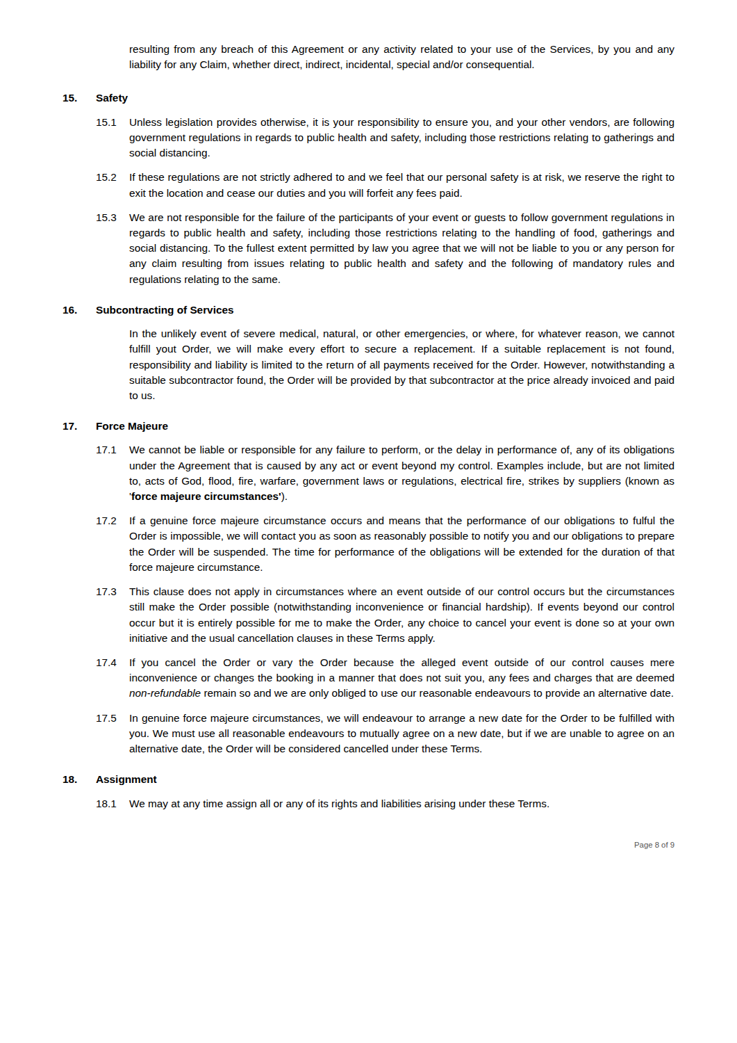resulting from any breach of this Agreement or any activity related to your use of the Services, by you and any liability for any Claim, whether direct, indirect, incidental, special and/or consequential.
15. Safety
15.1 Unless legislation provides otherwise, it is your responsibility to ensure you, and your other vendors, are following government regulations in regards to public health and safety, including those restrictions relating to gatherings and social distancing.
15.2 If these regulations are not strictly adhered to and we feel that our personal safety is at risk, we reserve the right to exit the location and cease our duties and you will forfeit any fees paid.
15.3 We are not responsible for the failure of the participants of your event or guests to follow government regulations in regards to public health and safety, including those restrictions relating to the handling of food, gatherings and social distancing. To the fullest extent permitted by law you agree that we will not be liable to you or any person for any claim resulting from issues relating to public health and safety and the following of mandatory rules and regulations relating to the same.
16. Subcontracting of Services
In the unlikely event of severe medical, natural, or other emergencies, or where, for whatever reason, we cannot fulfill yout Order, we will make every effort to secure a replacement. If a suitable replacement is not found, responsibility and liability is limited to the return of all payments received for the Order. However, notwithstanding a suitable subcontractor found, the Order will be provided by that subcontractor at the price already invoiced and paid to us.
17. Force Majeure
17.1 We cannot be liable or responsible for any failure to perform, or the delay in performance of, any of its obligations under the Agreement that is caused by any act or event beyond my control. Examples include, but are not limited to, acts of God, flood, fire, warfare, government laws or regulations, electrical fire, strikes by suppliers (known as 'force majeure circumstances').
17.2 If a genuine force majeure circumstance occurs and means that the performance of our obligations to fulful the Order is impossible, we will contact you as soon as reasonably possible to notify you and our obligations to prepare the Order will be suspended. The time for performance of the obligations will be extended for the duration of that force majeure circumstance.
17.3 This clause does not apply in circumstances where an event outside of our control occurs but the circumstances still make the Order possible (notwithstanding inconvenience or financial hardship). If events beyond our control occur but it is entirely possible for me to make the Order, any choice to cancel your event is done so at your own initiative and the usual cancellation clauses in these Terms apply.
17.4 If you cancel the Order or vary the Order because the alleged event outside of our control causes mere inconvenience or changes the booking in a manner that does not suit you, any fees and charges that are deemed non-refundable remain so and we are only obliged to use our reasonable endeavours to provide an alternative date.
17.5 In genuine force majeure circumstances, we will endeavour to arrange a new date for the Order to be fulfilled with you. We must use all reasonable endeavours to mutually agree on a new date, but if we are unable to agree on an alternative date, the Order will be considered cancelled under these Terms.
18. Assignment
18.1 We may at any time assign all or any of its rights and liabilities arising under these Terms.
Page 8 of 9